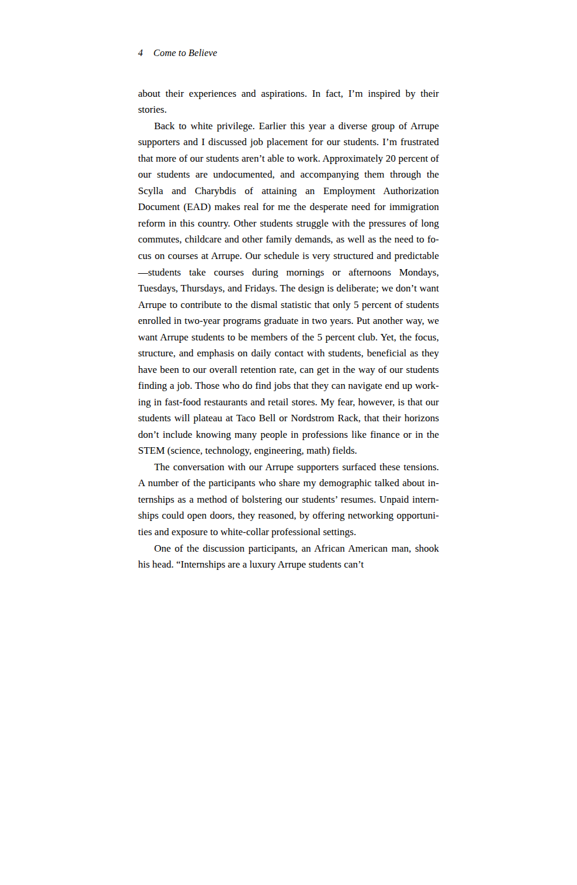4 Come to Believe
about their experiences and aspirations. In fact, I’m inspired by their stories.
Back to white privilege. Earlier this year a diverse group of Arrupe supporters and I discussed job placement for our students. I’m frustrated that more of our students aren’t able to work. Approximately 20 percent of our students are undocumented, and accompanying them through the Scylla and Charybdis of attaining an Employment Authorization Document (EAD) makes real for me the desperate need for immigration reform in this country. Other students struggle with the pressures of long commutes, childcare and other family demands, as well as the need to focus on courses at Arrupe. Our schedule is very structured and predictable—students take courses during mornings or afternoons Mondays, Tuesdays, Thursdays, and Fridays. The design is deliberate; we don’t want Arrupe to contribute to the dismal statistic that only 5 percent of students enrolled in two-year programs graduate in two years. Put another way, we want Arrupe students to be members of the 5 percent club. Yet, the focus, structure, and emphasis on daily contact with students, beneficial as they have been to our overall retention rate, can get in the way of our students finding a job. Those who do find jobs that they can navigate end up working in fast-food restaurants and retail stores. My fear, however, is that our students will plateau at Taco Bell or Nordstrom Rack, that their horizons don’t include knowing many people in professions like finance or in the STEM (science, technology, engineering, math) fields.
The conversation with our Arrupe supporters surfaced these tensions. A number of the participants who share my demographic talked about internships as a method of bolstering our students’ resumes. Unpaid internships could open doors, they reasoned, by offering networking opportunities and exposure to white-collar professional settings.
One of the discussion participants, an African American man, shook his head. “Internships are a luxury Arrupe students can’t